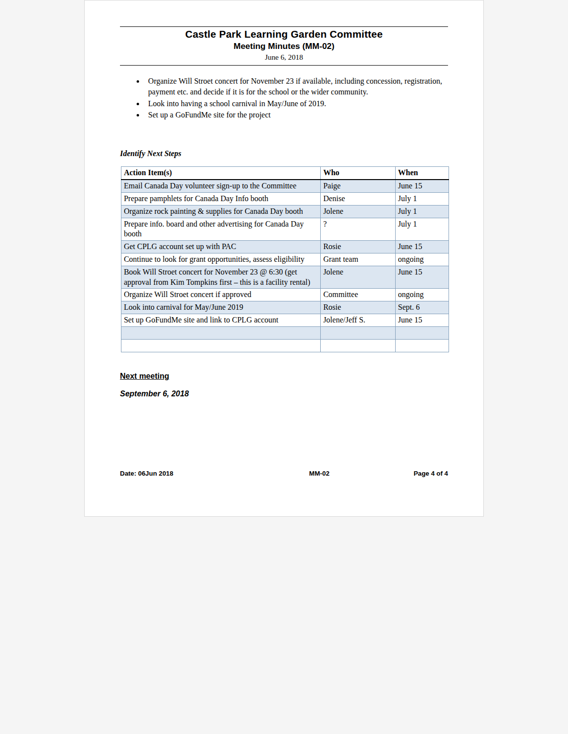Castle Park Learning Garden Committee
Meeting Minutes (MM-02)
June 6, 2018
Organize Will Stroet concert for November 23 if available, including concession, registration, payment etc. and decide if it is for the school or the wider community.
Look into having a school carnival in May/June of 2019.
Set up a GoFundMe site for the project
Identify Next Steps
| Action Item(s) | Who | When |
| --- | --- | --- |
| Email Canada Day volunteer sign-up to the Committee | Paige | June 15 |
| Prepare pamphlets for Canada Day Info booth | Denise | July 1 |
| Organize rock painting & supplies for Canada Day booth | Jolene | July 1 |
| Prepare info. board and other advertising for Canada Day booth | ? | July 1 |
| Get CPLG account set up with PAC | Rosie | June 15 |
| Continue to look for grant opportunities, assess eligibility | Grant team | ongoing |
| Book Will Stroet concert for November 23 @ 6:30 (get approval from Kim Tompkins first – this is a facility rental) | Jolene | June 15 |
| Organize Will Stroet concert if approved | Committee | ongoing |
| Look into carnival for May/June 2019 | Rosie | Sept. 6 |
| Set up GoFundMe site and link to CPLG account | Jolene/Jeff S. | June 15 |
Next meeting
September 6, 2018
Date: 06Jun 2018
MM-02
Page 4 of 4